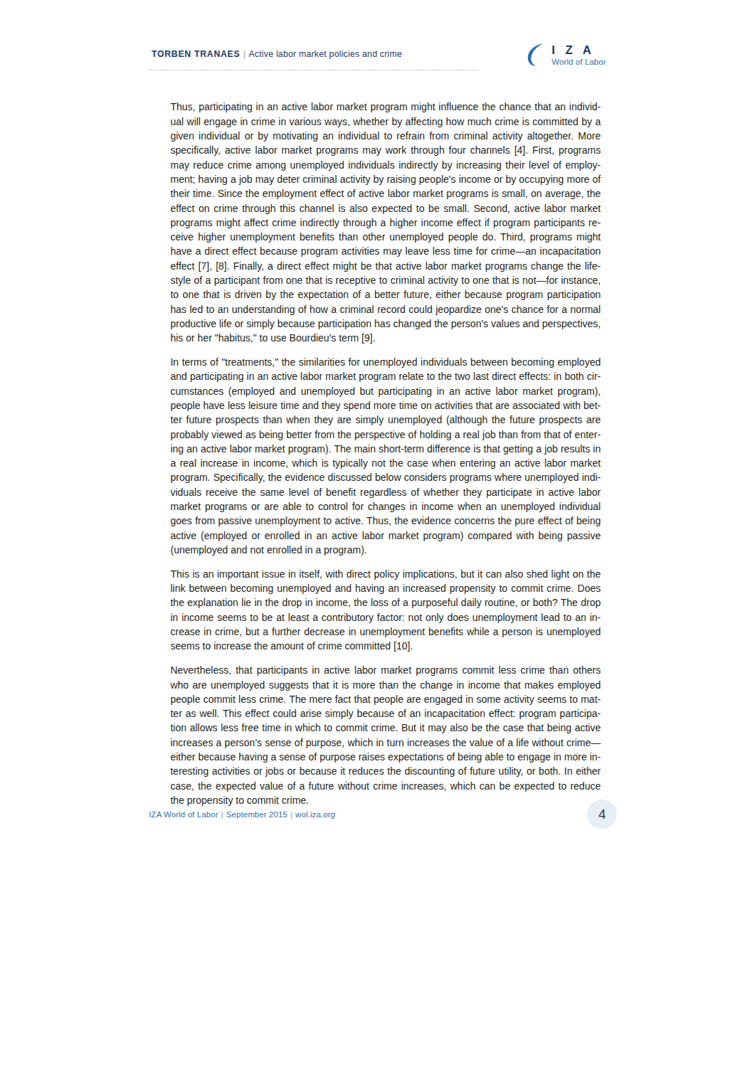Torben Tranaes|Active labor market policies and crime
I Z A
World of Labor
Thus, participating in an active labor market program might influence the chance that an individual will engage in crime in various ways, whether by affecting how much crime is committed by a given individual or by motivating an individual to refrain from criminal activity altogether. More specifically, active labor market programs may work through four channels [4]. First, programs may reduce crime among unemployed individuals indirectly by increasing their level of employment; having a job may deter criminal activity by raising people's income or by occupying more of their time. Since the employment effect of active labor market programs is small, on average, the effect on crime through this channel is also expected to be small. Second, active labor market programs might affect crime indirectly through a higher income effect if program participants receive higher unemployment benefits than other unemployed people do. Third, programs might have a direct effect because program activities may leave less time for crime—an incapacitation effect [7], [8]. Finally, a direct effect might be that active labor market programs change the lifestyle of a participant from one that is receptive to criminal activity to one that is not—for instance, to one that is driven by the expectation of a better future, either because program participation has led to an understanding of how a criminal record could jeopardize one's chance for a normal productive life or simply because participation has changed the person's values and perspectives, his or her "habitus," to use Bourdieu's term [9].
In terms of "treatments," the similarities for unemployed individuals between becoming employed and participating in an active labor market program relate to the two last direct effects: in both circumstances (employed and unemployed but participating in an active labor market program), people have less leisure time and they spend more time on activities that are associated with better future prospects than when they are simply unemployed (although the future prospects are probably viewed as being better from the perspective of holding a real job than from that of entering an active labor market program). The main short-term difference is that getting a job results in a real increase in income, which is typically not the case when entering an active labor market program. Specifically, the evidence discussed below considers programs where unemployed individuals receive the same level of benefit regardless of whether they participate in active labor market programs or are able to control for changes in income when an unemployed individual goes from passive unemployment to active. Thus, the evidence concerns the pure effect of being active (employed or enrolled in an active labor market program) compared with being passive (unemployed and not enrolled in a program).
This is an important issue in itself, with direct policy implications, but it can also shed light on the link between becoming unemployed and having an increased propensity to commit crime. Does the explanation lie in the drop in income, the loss of a purposeful daily routine, or both? The drop in income seems to be at least a contributory factor: not only does unemployment lead to an increase in crime, but a further decrease in unemployment benefits while a person is unemployed seems to increase the amount of crime committed [10].
Nevertheless, that participants in active labor market programs commit less crime than others who are unemployed suggests that it is more than the change in income that makes employed people commit less crime. The mere fact that people are engaged in some activity seems to matter as well. This effect could arise simply because of an incapacitation effect: program participation allows less free time in which to commit crime. But it may also be the case that being active increases a person's sense of purpose, which in turn increases the value of a life without crime—either because having a sense of purpose raises expectations of being able to engage in more interesting activities or jobs or because it reduces the discounting of future utility, or both. In either case, the expected value of a future without crime increases, which can be expected to reduce the propensity to commit crime.
IZA World of Labor|September 2015|wol.iza.org
4